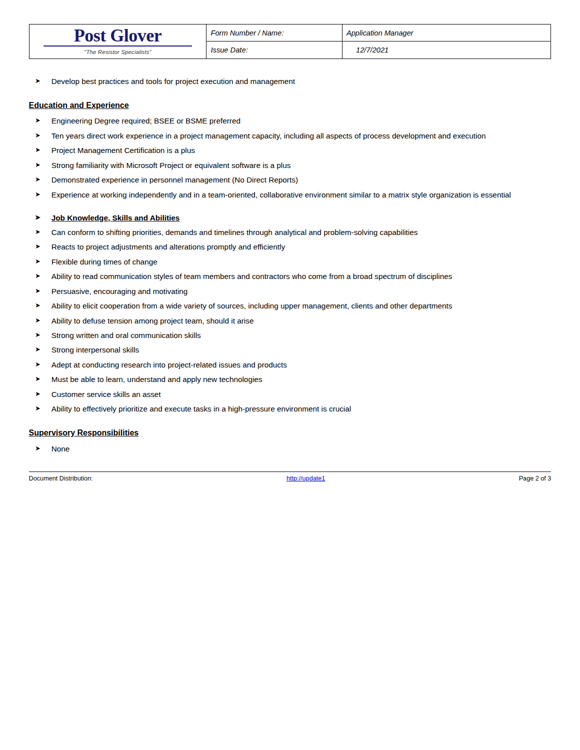| Post Glover “The Resistor Specialists” | Form Number / Name: | Application Manager |
| Issue Date: | 12/7/2021 |
Develop best practices and tools for project execution and management
Education and Experience
Engineering Degree required; BSEE or BSME preferred
Ten years direct work experience in a project management capacity, including all aspects of process development and execution
Project Management Certification is a plus
Strong familiarity with Microsoft Project or equivalent software is a plus
Demonstrated experience in personnel management (No Direct Reports)
Experience at working independently and in a team-oriented, collaborative environment similar to a matrix style organization is essential
Job Knowledge, Skills and Abilities
Can conform to shifting priorities, demands and timelines through analytical and problem-solving capabilities
Reacts to project adjustments and alterations promptly and efficiently
Flexible during times of change
Ability to read communication styles of team members and contractors who come from a broad spectrum of disciplines
Persuasive, encouraging and motivating
Ability to elicit cooperation from a wide variety of sources, including upper management, clients and other departments
Ability to defuse tension among project team, should it arise
Strong written and oral communication skills
Strong interpersonal skills
Adept at conducting research into project-related issues and products
Must be able to learn, understand and apply new technologies
Customer service skills an asset
Ability to effectively prioritize and execute tasks in a high-pressure environment is crucial
Supervisory Responsibilities
None
Document Distribution:
http://update1
Page 2 of 3